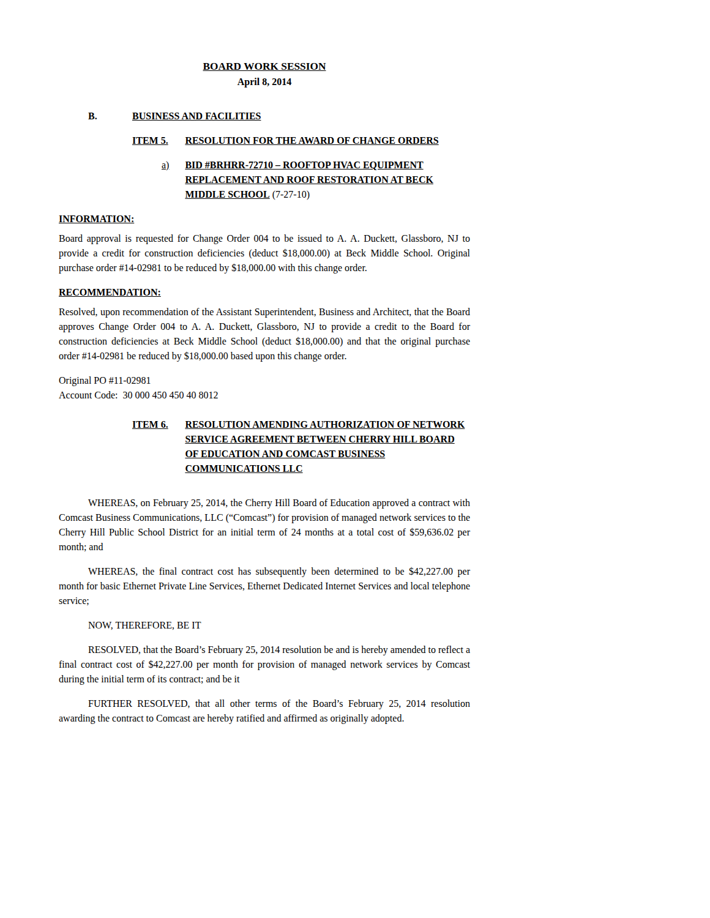BOARD WORK SESSION
April 8, 2014
B. BUSINESS AND FACILITIES
ITEM 5. RESOLUTION FOR THE AWARD OF CHANGE ORDERS
a) BID #BRHRR-72710 – ROOFTOP HVAC EQUIPMENT REPLACEMENT AND ROOF RESTORATION AT BECK MIDDLE SCHOOL (7-27-10)
INFORMATION:
Board approval is requested for Change Order 004 to be issued to A. A. Duckett, Glassboro, NJ to provide a credit for construction deficiencies (deduct $18,000.00) at Beck Middle School. Original purchase order #14-02981 to be reduced by $18,000.00 with this change order.
RECOMMENDATION:
Resolved, upon recommendation of the Assistant Superintendent, Business and Architect, that the Board approves Change Order 004 to A. A. Duckett, Glassboro, NJ to provide a credit to the Board for construction deficiencies at Beck Middle School (deduct $18,000.00) and that the original purchase order #14-02981 be reduced by $18,000.00 based upon this change order.
Original PO #11-02981
Account Code: 30 000 450 450 40 8012
ITEM 6. RESOLUTION AMENDING AUTHORIZATION OF NETWORK SERVICE AGREEMENT BETWEEN CHERRY HILL BOARD OF EDUCATION AND COMCAST BUSINESS COMMUNICATIONS LLC
WHEREAS, on February 25, 2014, the Cherry Hill Board of Education approved a contract with Comcast Business Communications, LLC (“Comcast”) for provision of managed network services to the Cherry Hill Public School District for an initial term of 24 months at a total cost of $59,636.02 per month; and
WHEREAS, the final contract cost has subsequently been determined to be $42,227.00 per month for basic Ethernet Private Line Services, Ethernet Dedicated Internet Services and local telephone service;
NOW, THEREFORE, BE IT
RESOLVED, that the Board’s February 25, 2014 resolution be and is hereby amended to reflect a final contract cost of $42,227.00 per month for provision of managed network services by Comcast during the initial term of its contract; and be it
FURTHER RESOLVED, that all other terms of the Board’s February 25, 2014 resolution awarding the contract to Comcast are hereby ratified and affirmed as originally adopted.